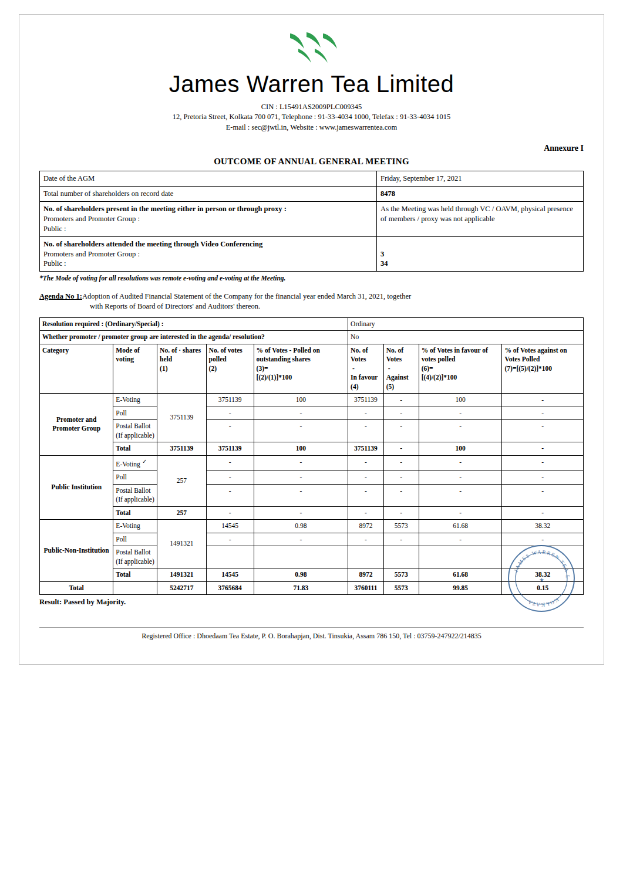James Warren Tea Limited
CIN : L15491AS2009PLC009345
12, Pretoria Street, Kolkata 700 071, Telephone : 91-33-4034 1000, Telefax : 91-33-4034 1015
E-mail : sec@jwtl.in, Website : www.jameswarrentea.com
Annexure I
OUTCOME OF ANNUAL GENERAL MEETING
| Date of the AGM | Friday, September 17, 2021 |
| Total number of shareholders on record date | 8478 |
| No. of shareholders present in the meeting either in person or through proxy : Promoters and Promoter Group : Public : | As the Meeting was held through VC / OAVM, physical presence of members / proxy was not applicable |
| No. of shareholders attended the meeting through Video Conferencing Promoters and Promoter Group : Public : | 3 34 |
*The Mode of voting for all resolutions was remote e-voting and e-voting at the Meeting.
Agenda No 1: Adoption of Audited Financial Statement of the Company for the financial year ended March 31, 2021, together with Reports of Board of Directors' and Auditors' thereon.
| Resolution required : (Ordinary/Special) : | Ordinary |
| Whether promoter / promoter group are interested in the agenda/ resolution? | No |
| Category | Mode of voting | No. of · shares held (1) | No. of votes polled (2) | % of Votes - Polled on outstanding shares (3)= [(2)/(1)]*100 | No. of Votes - In favour (4) | No. of Votes - Against (5) | % of Votes in favour of votes polled (6)= [(4)/(2)]*100 | % of Votes against on Votes Polled (7)=[(5)/(2)]*100 |
| Promoter and Promoter Group | E-Voting | 3751139 | 3751139 | 100 | 3751139 | - | 100 | - |
| Poll | - | - | - | - | - | - |
| Postal Ballot (If applicable) | - | - | - | - | - | - |
| Total | 3751139 | 3751139 | 100 | 3751139 | - | 100 | - |
| Public Institution | E-Voting ✓ | 257 | - | - | - | - | - | - |
| Poll | - | - | - | - | - | - |
| Postal Ballot (If applicable) | - | - | - | - | - | - |
| Total | 257 | - | - | - | - | - | - |
| Public-Non-Institution | E-Voting | 1491321 | 14545 | 0.98 | 8972 | 5573 | 61.68 | 38.32 |
| Poll | - | - | - | - | - | - |
| Postal Ballot (If applicable) | | | | | | - |
| Total | 1491321 | 14545 | 0.98 | 8972 | 5573 | 61.68 | 38.32 |
| Total | | 5242717 | 3765684 | 71.83 | 3760111 | 5573 | 99.85 | 0.15 |
Result: Passed by Majority.
JAMES WARREN TEA LIMITED KOLKATA ★
Registered Office : Dhoedaam Tea Estate, P. O. Borahapjan, Dist. Tinsukia, Assam 786 150, Tel : 03759-247922/214835